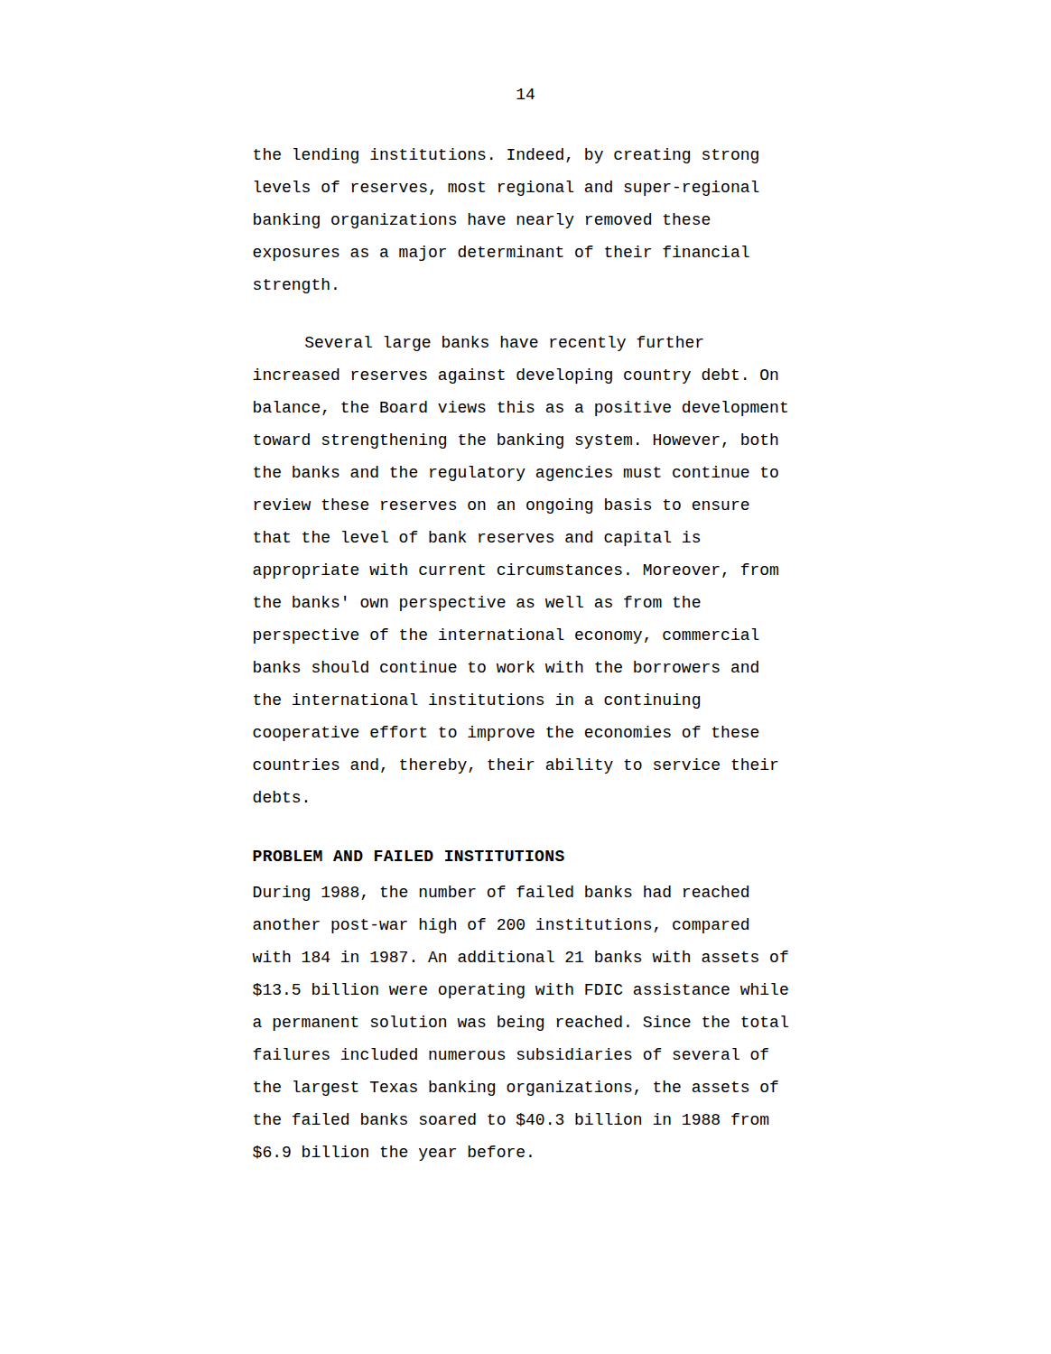14
the lending institutions. Indeed, by creating strong levels of reserves, most regional and super-regional banking organizations have nearly removed these exposures as a major determinant of their financial strength.
Several large banks have recently further increased reserves against developing country debt. On balance, the Board views this as a positive development toward strengthening the banking system. However, both the banks and the regulatory agencies must continue to review these reserves on an ongoing basis to ensure that the level of bank reserves and capital is appropriate with current circumstances. Moreover, from the banks' own perspective as well as from the perspective of the international economy, commercial banks should continue to work with the borrowers and the international institutions in a continuing cooperative effort to improve the economies of these countries and, thereby, their ability to service their debts.
PROBLEM AND FAILED INSTITUTIONS
During 1988, the number of failed banks had reached another post-war high of 200 institutions, compared with 184 in 1987. An additional 21 banks with assets of $13.5 billion were operating with FDIC assistance while a permanent solution was being reached. Since the total failures included numerous subsidiaries of several of the largest Texas banking organizations, the assets of the failed banks soared to $40.3 billion in 1988 from $6.9 billion the year before.